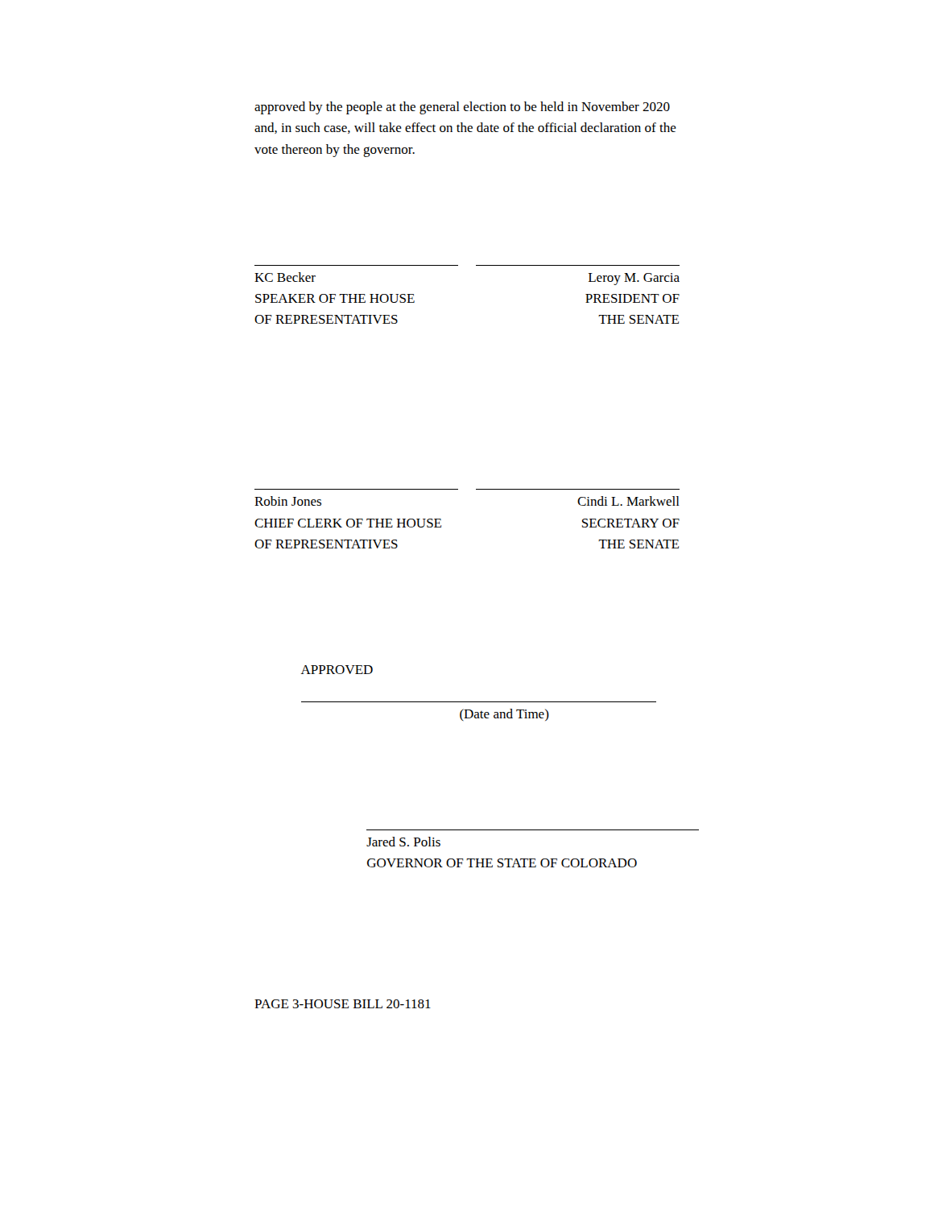approved by the people at the general election to be held in November 2020 and, in such case, will take effect on the date of the official declaration of the vote thereon by the governor.
| KC Becker SPEAKER OF THE HOUSE OF REPRESENTATIVES | | Leroy M. Garcia PRESIDENT OF THE SENATE |
| Robin Jones CHIEF CLERK OF THE HOUSE OF REPRESENTATIVES | | Cindi L. Markwell SECRETARY OF THE SENATE |
APPROVED (Date and Time)
Jared S. Polis
GOVERNOR OF THE STATE OF COLORADO
PAGE 3-HOUSE BILL 20-1181